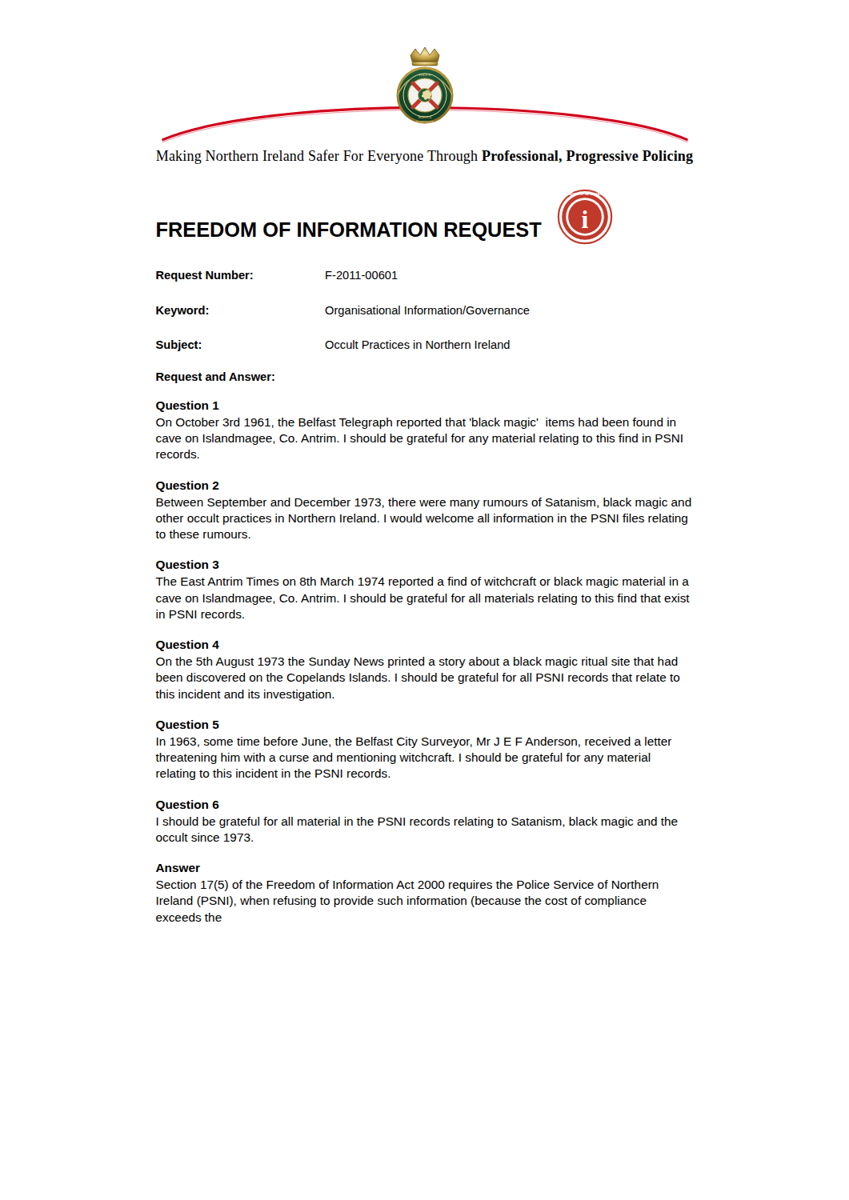POLICE SERVICE NORTHERN
Making Northern Ireland Safer For Everyone Through Professional, Progressive Policing
FREEDOM OF INFORMATION REQUEST
i FREEDOM OF INFORMATION
| Request Number: | F-2011-00601 |
| Keyword: | Organisational Information/Governance |
| Subject: | Occult Practices in Northern Ireland |
Request and Answer:
Question 1
On October 3rd 1961, the Belfast Telegraph reported that 'black magic' items had been found in cave on Islandmagee, Co. Antrim. I should be grateful for any material relating to this find in PSNI records.
Question 2
Between September and December 1973, there were many rumours of Satanism, black magic and other occult practices in Northern Ireland. I would welcome all information in the PSNI files relating to these rumours.
Question 3
The East Antrim Times on 8th March 1974 reported a find of witchcraft or black magic material in a cave on Islandmagee, Co. Antrim. I should be grateful for all materials relating to this find that exist in PSNI records.
Question 4
On the 5th August 1973 the Sunday News printed a story about a black magic ritual site that had been discovered on the Copelands Islands. I should be grateful for all PSNI records that relate to this incident and its investigation.
Question 5
In 1963, some time before June, the Belfast City Surveyor, Mr J E F Anderson, received a letter threatening him with a curse and mentioning witchcraft. I should be grateful for any material relating to this incident in the PSNI records.
Question 6
I should be grateful for all material in the PSNI records relating to Satanism, black magic and the occult since 1973.
Answer
Section 17(5) of the Freedom of Information Act 2000 requires the Police Service of Northern Ireland (PSNI), when refusing to provide such information (because the cost of compliance exceeds the